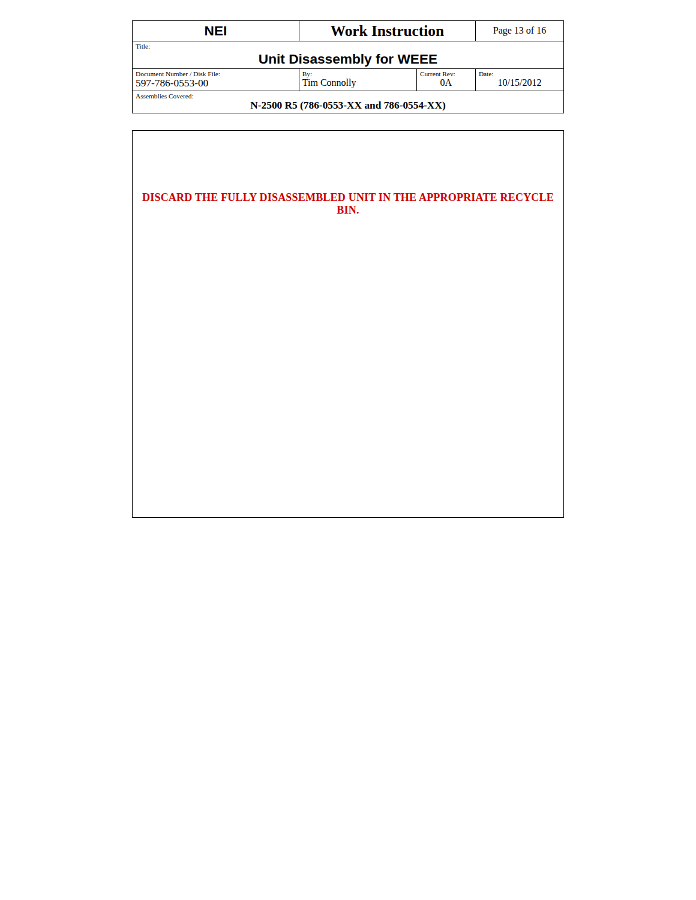| NEI | Work Instruction | Page 13 of 16 |
| Title: Unit Disassembly for WEEE |
| Document Number / Disk File: 597-786-0553-00 | By: Tim Connolly | Current Rev: 0A | Date: 10/15/2012 |
| Assemblies Covered: N-2500 R5 (786-0553-XX and 786-0554-XX) |
DISCARD THE FULLY DISASSEMBLED UNIT IN THE APPROPRIATE RECYCLE BIN.